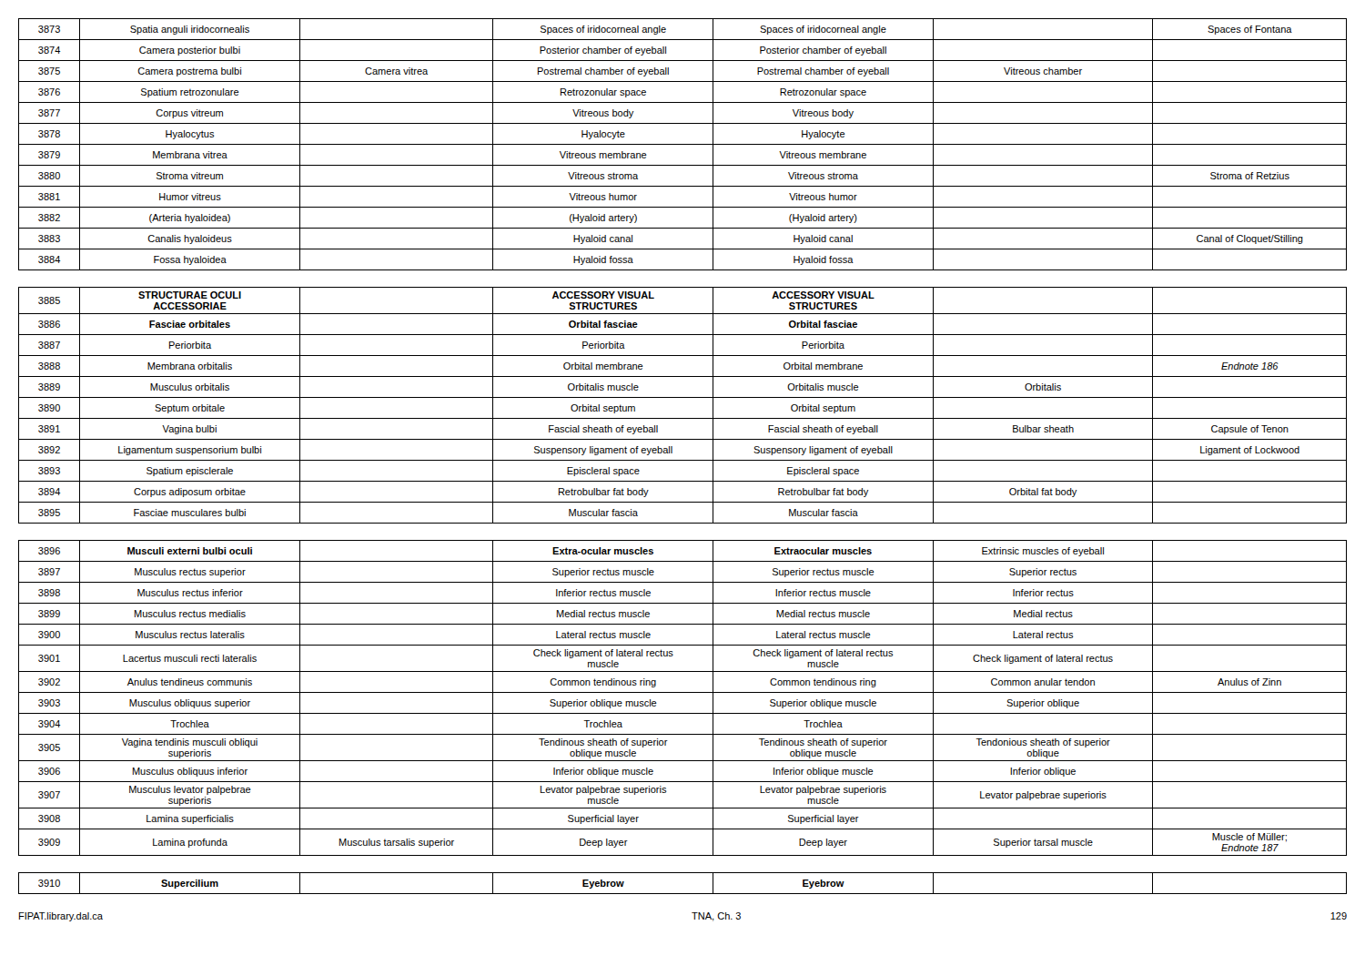| 3873 | Spatia anguli iridocornealis | | Spaces of iridocorneal angle | Spaces of iridocorneal angle | | Spaces of Fontana |
| 3874 | Camera posterior bulbi | | Posterior chamber of eyeball | Posterior chamber of eyeball | | |
| 3875 | Camera postrema bulbi | Camera vitrea | Postremal chamber of eyeball | Postremal chamber of eyeball | Vitreous chamber | |
| 3876 | Spatium retrozonulare | | Retrozonular space | Retrozonular space | | |
| 3877 | Corpus vitreum | | Vitreous body | Vitreous body | | |
| 3878 | Hyalocytus | | Hyalocyte | Hyalocyte | | |
| 3879 | Membrana vitrea | | Vitreous membrane | Vitreous membrane | | |
| 3880 | Stroma vitreum | | Vitreous stroma | Vitreous stroma | | Stroma of Retzius |
| 3881 | Humor vitreus | | Vitreous humor | Vitreous humor | | |
| 3882 | (Arteria hyaloidea) | | (Hyaloid artery) | (Hyaloid artery) | | |
| 3883 | Canalis hyaloideus | | Hyaloid canal | Hyaloid canal | | Canal of Cloquet/Stilling |
| 3884 | Fossa hyaloidea | | Hyaloid fossa | Hyaloid fossa | | |
| 3885 | STRUCTURAE OCULI ACCESSORIAE | | ACCESSORY VISUAL STRUCTURES | ACCESSORY VISUAL STRUCTURES | | |
| 3886 | Fasciae orbitales | | Orbital fasciae | Orbital fasciae | | |
| 3887 | Periorbita | | Periorbita | Periorbita | | |
| 3888 | Membrana orbitalis | | Orbital membrane | Orbital membrane | | Endnote 186 |
| 3889 | Musculus orbitalis | | Orbitalis muscle | Orbitalis muscle | Orbitalis | |
| 3890 | Septum orbitale | | Orbital septum | Orbital septum | | |
| 3891 | Vagina bulbi | | Fascial sheath of eyeball | Fascial sheath of eyeball | Bulbar sheath | Capsule of Tenon |
| 3892 | Ligamentum suspensorium bulbi | | Suspensory ligament of eyeball | Suspensory ligament of eyeball | | Ligament of Lockwood |
| 3893 | Spatium episclerale | | Episcleral space | Episcleral space | | |
| 3894 | Corpus adiposum orbitae | | Retrobulbar fat body | Retrobulbar fat body | Orbital fat body | |
| 3895 | Fasciae musculares bulbi | | Muscular fascia | Muscular fascia | | |
| 3896 | Musculi externi bulbi oculi | | Extra-ocular muscles | Extraocular muscles | Extrinsic muscles of eyeball | |
| 3897 | Musculus rectus superior | | Superior rectus muscle | Superior rectus muscle | Superior rectus | |
| 3898 | Musculus rectus inferior | | Inferior rectus muscle | Inferior rectus muscle | Inferior rectus | |
| 3899 | Musculus rectus medialis | | Medial rectus muscle | Medial rectus muscle | Medial rectus | |
| 3900 | Musculus rectus lateralis | | Lateral rectus muscle | Lateral rectus muscle | Lateral rectus | |
| 3901 | Lacertus musculi recti lateralis | | Check ligament of lateral rectus muscle | Check ligament of lateral rectus muscle | Check ligament of lateral rectus | |
| 3902 | Anulus tendineus communis | | Common tendinous ring | Common tendinous ring | Common anular tendon | Anulus of Zinn |
| 3903 | Musculus obliquus superior | | Superior oblique muscle | Superior oblique muscle | Superior oblique | |
| 3904 | Trochlea | | Trochlea | Trochlea | | |
| 3905 | Vagina tendinis musculi obliqui superioris | | Tendinous sheath of superior oblique muscle | Tendinous sheath of superior oblique muscle | Tendonious sheath of superior oblique | |
| 3906 | Musculus obliquus inferior | | Inferior oblique muscle | Inferior oblique muscle | Inferior oblique | |
| 3907 | Musculus levator palpebrae superioris | | Levator palpebrae superioris muscle | Levator palpebrae superioris muscle | Levator palpebrae superioris | |
| 3908 | Lamina superficialis | | Superficial layer | Superficial layer | | |
| 3909 | Lamina profunda | Musculus tarsalis superior | Deep layer | Deep layer | Superior tarsal muscle | Muscle of Müller; Endnote 187 |
| 3910 | Supercilium | | Eyebrow | Eyebrow | | |
FIPAT.library.dal.ca TNA, Ch. 3 129